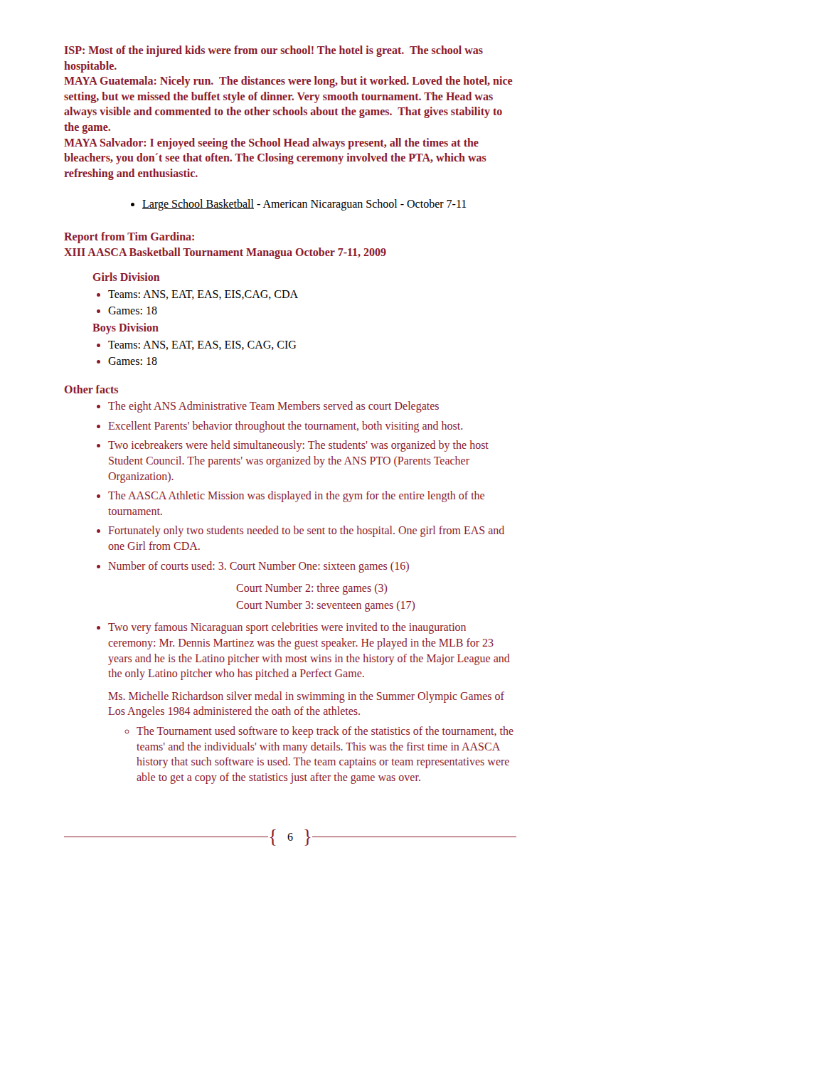ISP: Most of the injured kids were from our school! The hotel is great. The school was hospitable.
MAYA Guatemala: Nicely run. The distances were long, but it worked. Loved the hotel, nice setting, but we missed the buffet style of dinner. Very smooth tournament. The Head was always visible and commented to the other schools about the games. That gives stability to the game.
MAYA Salvador: I enjoyed seeing the School Head always present, all the times at the bleachers, you don´t see that often. The Closing ceremony involved the PTA, which was refreshing and enthusiastic.
Large School Basketball - American Nicaraguan School - October 7-11
Report from Tim Gardina:
XIII AASCA Basketball Tournament Managua October 7-11, 2009
Girls Division
Teams: ANS, EAT, EAS, EIS,CAG, CDA
Games: 18
Boys Division
Teams: ANS, EAT, EAS, EIS, CAG, CIG
Games: 18
Other facts
The eight ANS Administrative Team Members served as court Delegates
Excellent Parents' behavior throughout the tournament, both visiting and host.
Two icebreakers were held simultaneously: The students' was organized by the host Student Council. The parents' was organized by the ANS PTO (Parents Teacher Organization).
The AASCA Athletic Mission was displayed in the gym for the entire length of the tournament.
Fortunately only two students needed to be sent to the hospital. One girl from EAS and one Girl from CDA.
Number of courts used: 3. Court Number One: sixteen games (16)
Court Number 2: three games (3)
Court Number 3: seventeen games (17)
Two very famous Nicaraguan sport celebrities were invited to the inauguration ceremony: Mr. Dennis Martinez was the guest speaker. He played in the MLB for 23 years and he is the Latino pitcher with most wins in the history of the Major League and the only Latino pitcher who has pitched a Perfect Game.
Ms. Michelle Richardson silver medal in swimming in the Summer Olympic Games of Los Angeles 1984 administered the oath of the athletes.
The Tournament used software to keep track of the statistics of the tournament, the teams' and the individuals' with many details. This was the first time in AASCA history that such software is used. The team captains or team representatives were able to get a copy of the statistics just after the game was over.
{ 6 }